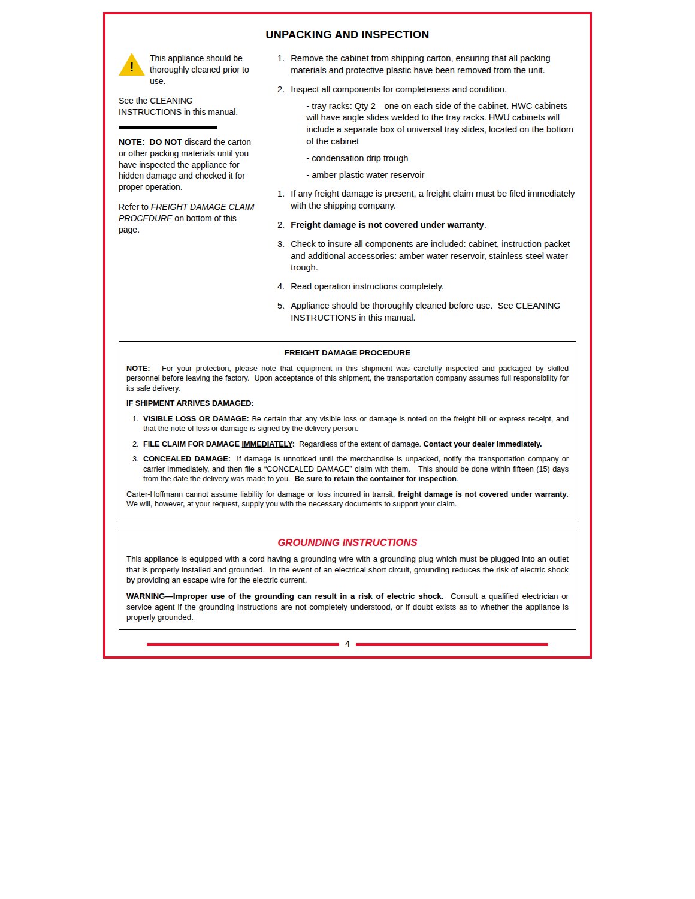UNPACKING AND INSPECTION
This appliance should be thoroughly cleaned prior to use.
See the CLEANING INSTRUCTIONS in this manual.
NOTE: DO NOT discard the carton or other packing materials until you have inspected the appliance for hidden damage and checked it for proper operation.
Refer to FREIGHT DAMAGE CLAIM PROCEDURE on bottom of this page.
Remove the cabinet from shipping carton, ensuring that all packing materials and protective plastic have been removed from the unit.
Inspect all components for completeness and condition.
- tray racks: Qty 2—one on each side of the cabinet. HWC cabinets will have angle slides welded to the tray racks. HWU cabinets will include a separate box of universal tray slides, located on the bottom of the cabinet
- condensation drip trough
- amber plastic water reservoir
If any freight damage is present, a freight claim must be filed immediately with the shipping company.
Freight damage is not covered under warranty.
Check to insure all components are included: cabinet, instruction packet and additional accessories: amber water reservoir, stainless steel water trough.
Read operation instructions completely.
Appliance should be thoroughly cleaned before use. See CLEANING INSTRUCTIONS in this manual.
FREIGHT DAMAGE PROCEDURE
NOTE: For your protection, please note that equipment in this shipment was carefully inspected and packaged by skilled personnel before leaving the factory. Upon acceptance of this shipment, the transportation company assumes full responsibility for its safe delivery.
IF SHIPMENT ARRIVES DAMAGED:
VISIBLE LOSS OR DAMAGE: Be certain that any visible loss or damage is noted on the freight bill or express receipt, and that the note of loss or damage is signed by the delivery person.
FILE CLAIM FOR DAMAGE IMMEDIATELY: Regardless of the extent of damage. Contact your dealer immediately.
CONCEALED DAMAGE: If damage is unnoticed until the merchandise is unpacked, notify the transportation company or carrier immediately, and then file a “CONCEALED DAMAGE” claim with them. This should be done within fifteen (15) days from the date the delivery was made to you. Be sure to retain the container for inspection.
Carter-Hoffmann cannot assume liability for damage or loss incurred in transit, freight damage is not covered under warranty. We will, however, at your request, supply you with the necessary documents to support your claim.
GROUNDING INSTRUCTIONS
This appliance is equipped with a cord having a grounding wire with a grounding plug which must be plugged into an outlet that is properly installed and grounded. In the event of an electrical short circuit, grounding reduces the risk of electric shock by providing an escape wire for the electric current.
WARNING—Improper use of the grounding can result in a risk of electric shock. Consult a qualified electrician or service agent if the grounding instructions are not completely understood, or if doubt exists as to whether the appliance is properly grounded.
4